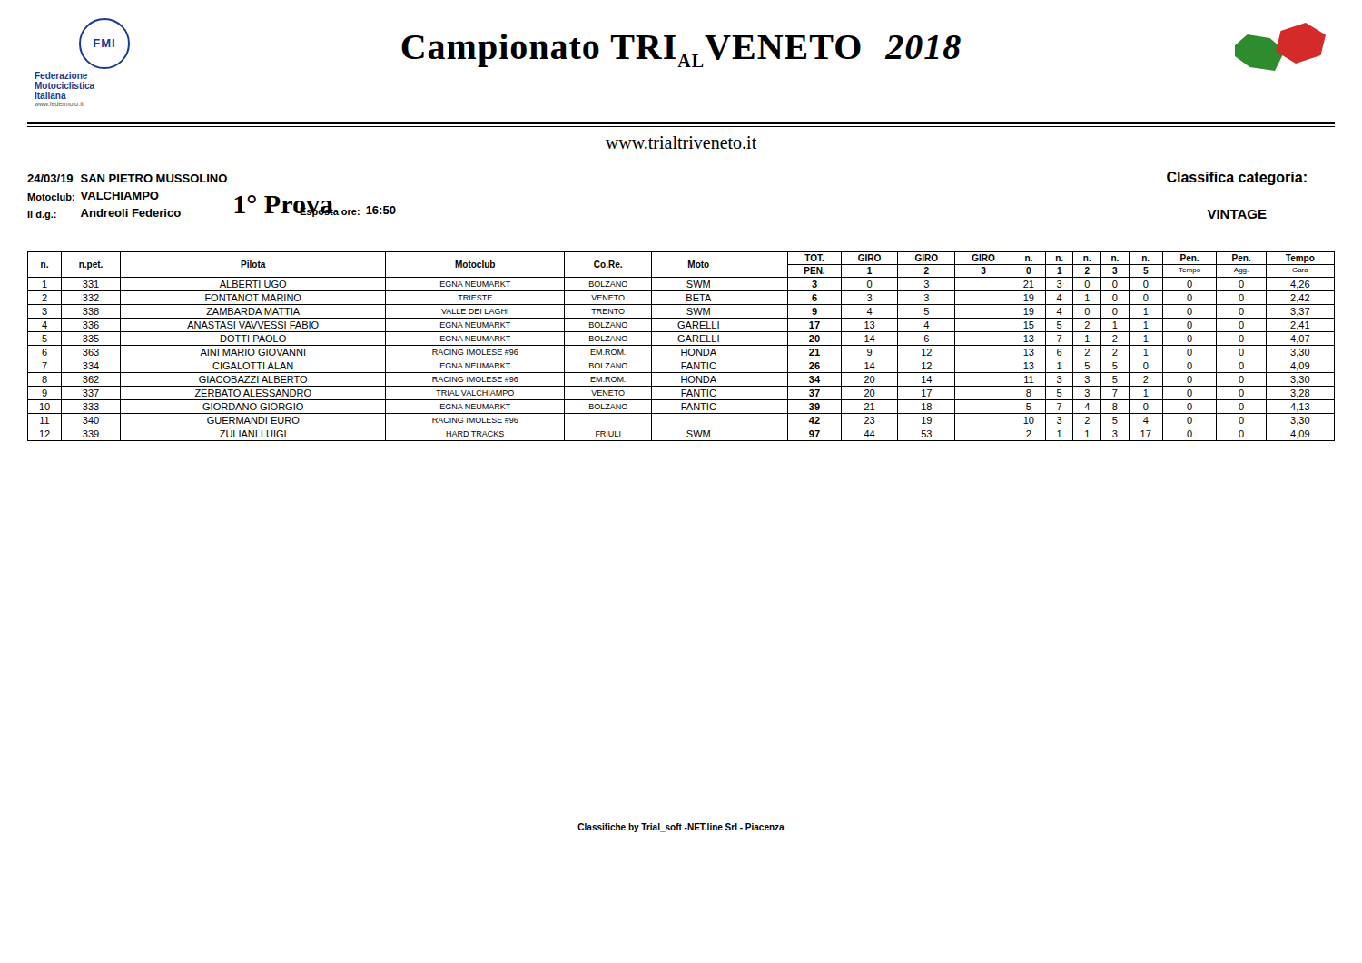Federazione
Motociclistica
Italiana
www.federmoto.it
Campionato TRIALVENETO 2018
www.trialtriveneto.it
| 24/03/19 | SAN PIETRO MUSSOLINO | 1° Prova |
| Motoclub: | VALCHIAMPO |
| Il d.g.: | Andreoli Federico |
| Esposta ore: | 16:50 |
Classifica categoria:
VINTAGE
| n. | n.pet. | Pilota | Motoclub | Co.Re. | Moto | | TOT. | GIRO | GIRO | GIRO | n. | n. | n. | n. | n. | Pen. | Pen. | Tempo |
| --- | --- | --- | --- | --- | --- | --- | --- | --- | --- | --- | --- | --- | --- | --- | --- | --- | --- | --- |
| PEN. | 1 | 2 | 3 | 0 | 1 | 2 | 3 | 5 | Tempo | Agg. | Gara |
| 1 | 331 | ALBERTI UGO | EGNA NEUMARKT | BOLZANO | SWM | | 3 | 0 | 3 | | 21 | 3 | 0 | 0 | 0 | 0 | 0 | 4,26 |
| 2 | 332 | FONTANOT MARINO | TRIESTE | VENETO | BETA | | 6 | 3 | 3 | | 19 | 4 | 1 | 0 | 0 | 0 | 0 | 2,42 |
| 3 | 338 | ZAMBARDA MATTIA | VALLE DEI LAGHI | TRENTO | SWM | | 9 | 4 | 5 | | 19 | 4 | 0 | 0 | 1 | 0 | 0 | 3,37 |
| 4 | 336 | ANASTASI VAVVESSI FABIO | EGNA NEUMARKT | BOLZANO | GARELLI | | 17 | 13 | 4 | | 15 | 5 | 2 | 1 | 1 | 0 | 0 | 2,41 |
| 5 | 335 | DOTTI PAOLO | EGNA NEUMARKT | BOLZANO | GARELLI | | 20 | 14 | 6 | | 13 | 7 | 1 | 2 | 1 | 0 | 0 | 4,07 |
| 6 | 363 | AINI MARIO GIOVANNI | RACING IMOLESE #96 | EM.ROM. | HONDA | | 21 | 9 | 12 | | 13 | 6 | 2 | 2 | 1 | 0 | 0 | 3,30 |
| 7 | 334 | CIGALOTTI ALAN | EGNA NEUMARKT | BOLZANO | FANTIC | | 26 | 14 | 12 | | 13 | 1 | 5 | 5 | 0 | 0 | 0 | 4,09 |
| 8 | 362 | GIACOBAZZI ALBERTO | RACING IMOLESE #96 | EM.ROM. | HONDA | | 34 | 20 | 14 | | 11 | 3 | 3 | 5 | 2 | 0 | 0 | 3,30 |
| 9 | 337 | ZERBATO ALESSANDRO | TRIAL VALCHIAMPO | VENETO | FANTIC | | 37 | 20 | 17 | | 8 | 5 | 3 | 7 | 1 | 0 | 0 | 3,28 |
| 10 | 333 | GIORDANO GIORGIO | EGNA NEUMARKT | BOLZANO | FANTIC | | 39 | 21 | 18 | | 5 | 7 | 4 | 8 | 0 | 0 | 0 | 4,13 |
| 11 | 340 | GUERMANDI EURO | RACING IMOLESE #96 | | | | 42 | 23 | 19 | | 10 | 3 | 2 | 5 | 4 | 0 | 0 | 3,30 |
| 12 | 339 | ZULIANI LUIGI | HARD TRACKS | FRIULI | SWM | | 97 | 44 | 53 | | 2 | 1 | 1 | 3 | 17 | 0 | 0 | 4,09 |
Classifiche by Trial_soft -NET.line Srl - Piacenza